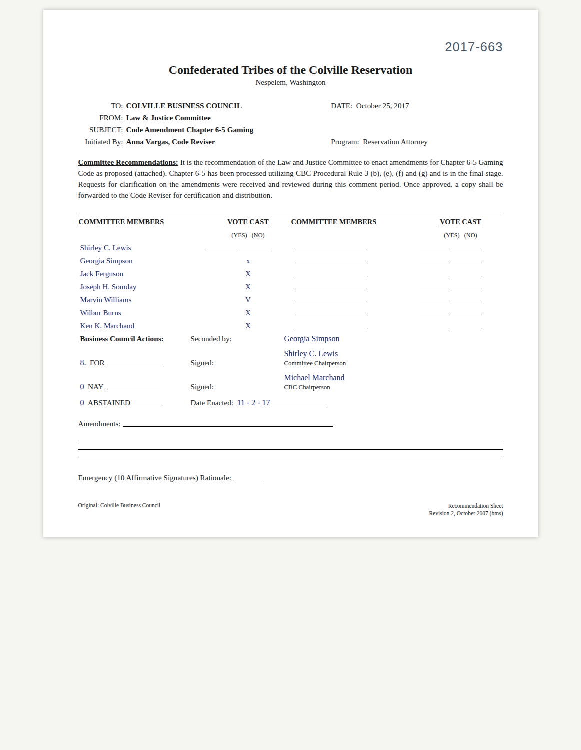2017-663
Confederated Tribes of the Colville Reservation
Nespelem, Washington
| TO: | COLVILLE BUSINESS COUNCIL | DATE: October 25, 2017 |
| FROM: | Law & Justice Committee |
| SUBJECT: | Code Amendment Chapter 6-5 Gaming |
| Initiated By: | Anna Vargas, Code Reviser | Program: Reservation Attorney |
Committee Recommendations: It is the recommendation of the Law and Justice Committee to enact amendments for Chapter 6-5 Gaming Code as proposed (attached). Chapter 6-5 has been processed utilizing CBC Procedural Rule 3 (b), (e), (f) and (g) and is in the final stage. Requests for clarification on the amendments were received and reviewed during this comment period. Once approved, a copy shall be forwarded to the Code Reviser for certification and distribution.
| COMMITTEE MEMBERS | VOTE CAST | COMMITTEE MEMBERS | VOTE CAST |
| --- | --- | --- | --- |
| | (YES) (NO) | | (YES) (NO) |
| Shirley C. Lewis | | | |
| Georgia Simpson | x | | |
| Jack Ferguson | X | | |
| Joseph H. Somday | X | | |
| Marvin Williams | V | | |
| Wilbur Burns | X | | |
| Ken K. Marchand | X | | |
| Business Council Actions: | Seconded by: | Georgia Simpson |
| 8. FOR | Signed: | Shirley C. Lewis Committee Chairperson |
| 0 NAY | Signed: | Michael Marchand CBC Chairperson |
| 0 ABSTAINED | Date Enacted: 11 - 2 - 17 |
Amendments:
Emergency (10 Affirmative Signatures) Rationale:
Original: Colville Business Council
Recommendation Sheet
Revision 2, October 2007 (bms)